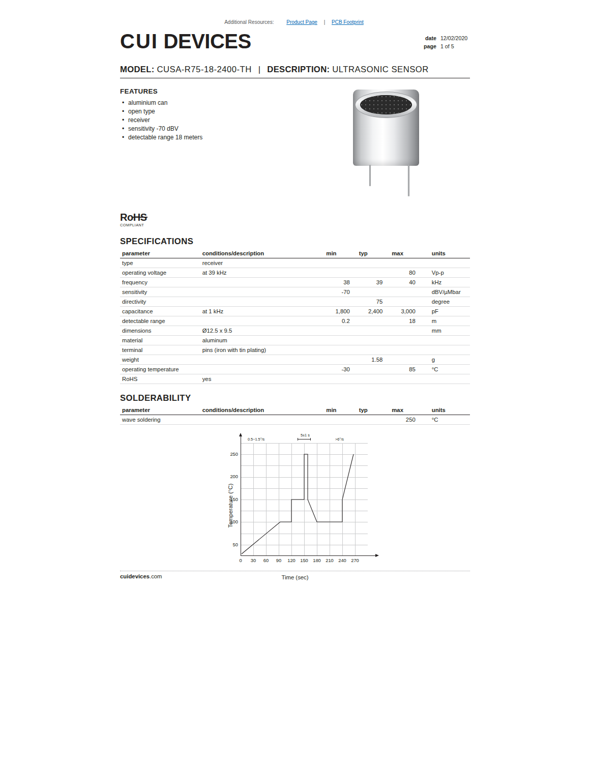Additional Resources: Product Page | PCB Footprint
CUI DEVICES
date 12/02/2020
page 1 of 5
MODEL: CUSA-R75-18-2400-TH | DESCRIPTION: ULTRASONIC SENSOR
FEATURES
aluminium can
open type
receiver
sensitivity -70 dBV
detectable range 18 meters
Ro HS
COMPLIANT
SPECIFICATIONS
| parameter | conditions/description | min | typ | max | units |
| --- | --- | --- | --- | --- | --- |
| type | receiver | | | | |
| operating voltage | at 39 kHz | | | 80 | Vp-p |
| frequency | | 38 | 39 | 40 | kHz |
| sensitivity | | -70 | | | dBV/µMbar |
| directivity | | | 75 | | degree |
| capacitance | at 1 kHz | 1,800 | 2,400 | 3,000 | pF |
| detectable range | | 0.2 | | 18 | m |
| dimensions | Ø12.5 x 9.5 | | | | mm |
| material | aluminum | | | | |
| terminal | pins (iron with tin plating) | | | | |
| weight | | | 1.58 | | g |
| operating temperature | | -30 | | 85 | °C |
| RoHS | yes | | | | |
SOLDERABILITY
| parameter | conditions/description | min | typ | max | units |
| --- | --- | --- | --- | --- | --- |
| wave soldering | | | | 250 | °C |
Temperature (°C)
Time (sec)
250
200
150
100
50
0
30
60
90
120
150
180
210
240
270
0.5~1.5°/s
5±1 s
>6°/s
cuidevices.com